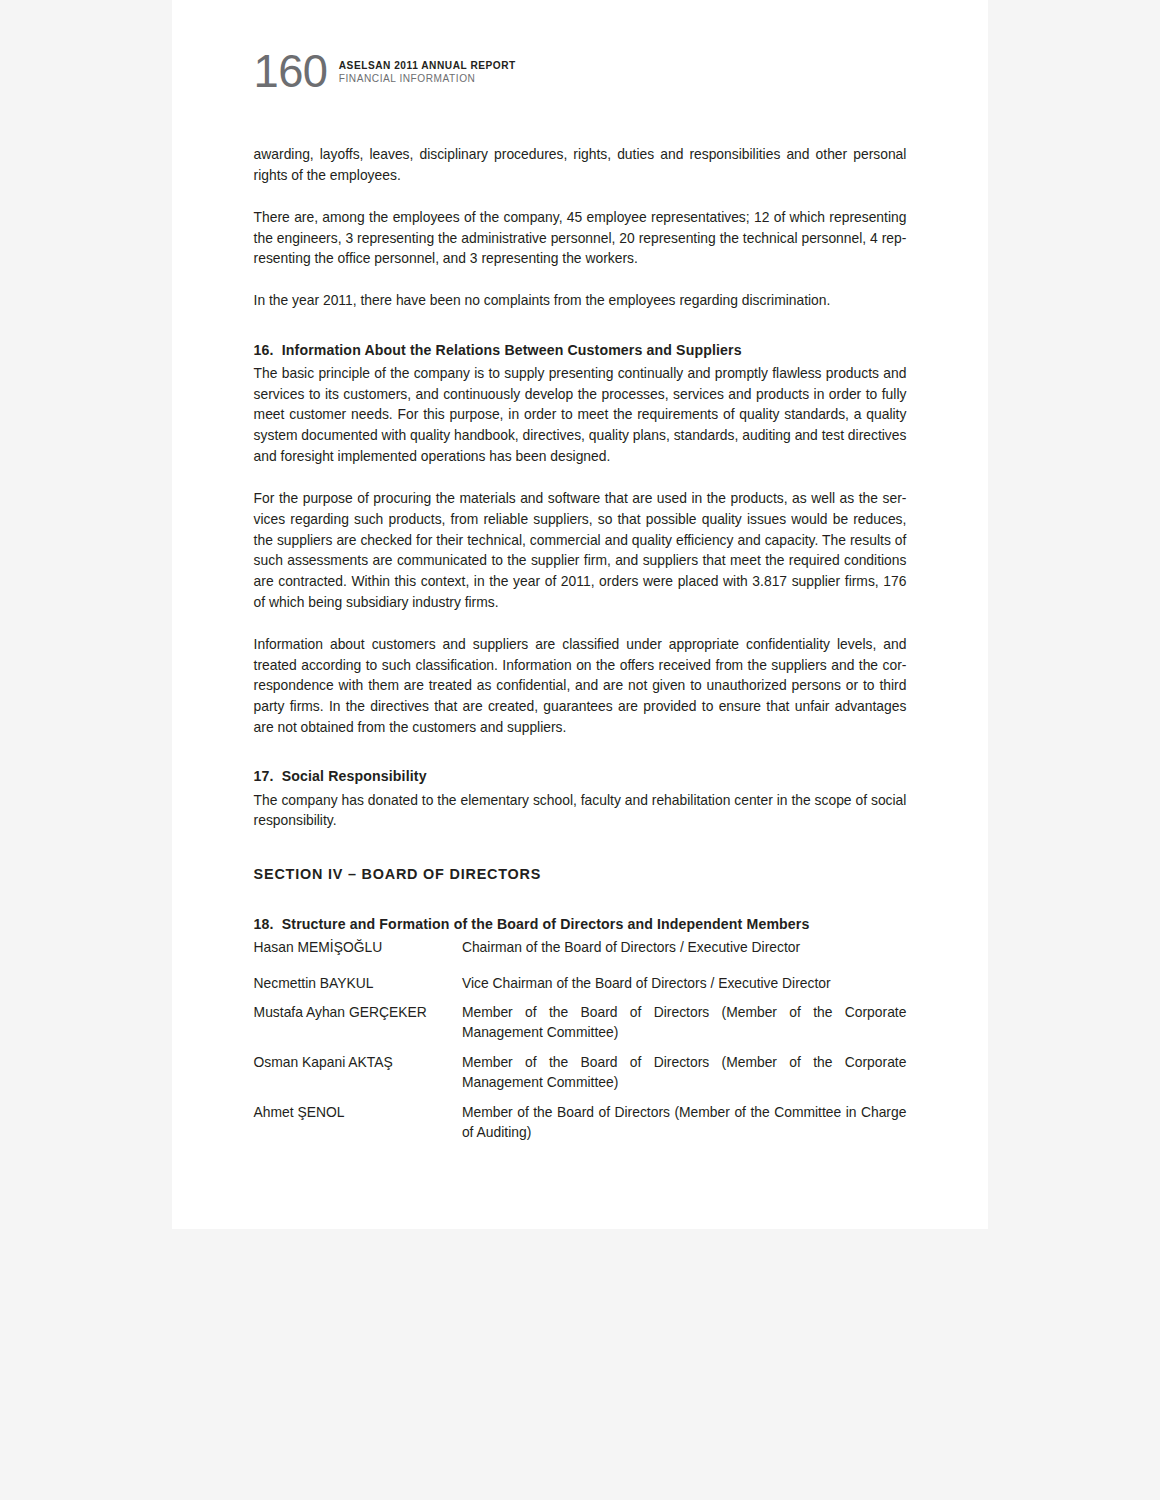160
ASELSAN 2011 ANNUAL REPORT
FINANCIAL INFORMATION
awarding, layoffs, leaves, disciplinary procedures, rights, duties and responsibilities and other personal rights of the employees.
There are, among the employees of the company, 45 employee representatives; 12 of which representing the engineers, 3 representing the administrative personnel, 20 representing the technical personnel, 4 representing the office personnel, and 3 representing the workers.
In the year 2011, there have been no complaints from the employees regarding discrimination.
16. Information About the Relations Between Customers and Suppliers
The basic principle of the company is to supply presenting continually and promptly flawless products and services to its customers, and continuously develop the processes, services and products in order to fully meet customer needs. For this purpose, in order to meet the requirements of quality standards, a quality system documented with quality handbook, directives, quality plans, standards, auditing and test directives and foresight implemented operations has been designed.
For the purpose of procuring the materials and software that are used in the products, as well as the services regarding such products, from reliable suppliers, so that possible quality issues would be reduces, the suppliers are checked for their technical, commercial and quality efficiency and capacity. The results of such assessments are communicated to the supplier firm, and suppliers that meet the required conditions are contracted. Within this context, in the year of 2011, orders were placed with 3.817 supplier firms, 176 of which being subsidiary industry firms.
Information about customers and suppliers are classified under appropriate confidentiality levels, and treated according to such classification. Information on the offers received from the suppliers and the correspondence with them are treated as confidential, and are not given to unauthorized persons or to third party firms. In the directives that are created, guarantees are provided to ensure that unfair advantages are not obtained from the customers and suppliers.
17. Social Responsibility
The company has donated to the elementary school, faculty and rehabilitation center in the scope of social responsibility.
SECTION IV – BOARD OF DIRECTORS
18. Structure and Formation of the Board of Directors and Independent Members
| Hasan MEMİŞOĞLU | Chairman of the Board of Directors / Executive Director |
| Necmettin BAYKUL | Vice Chairman of the Board of Directors / Executive Director |
| Mustafa Ayhan GERÇEKER | Member of the Board of Directors (Member of the Corporate Management Committee) |
| Osman Kapani AKTAŞ | Member of the Board of Directors (Member of the Corporate Management Committee) |
| Ahmet ŞENOL | Member of the Board of Directors (Member of the Committee in Charge of Auditing) |